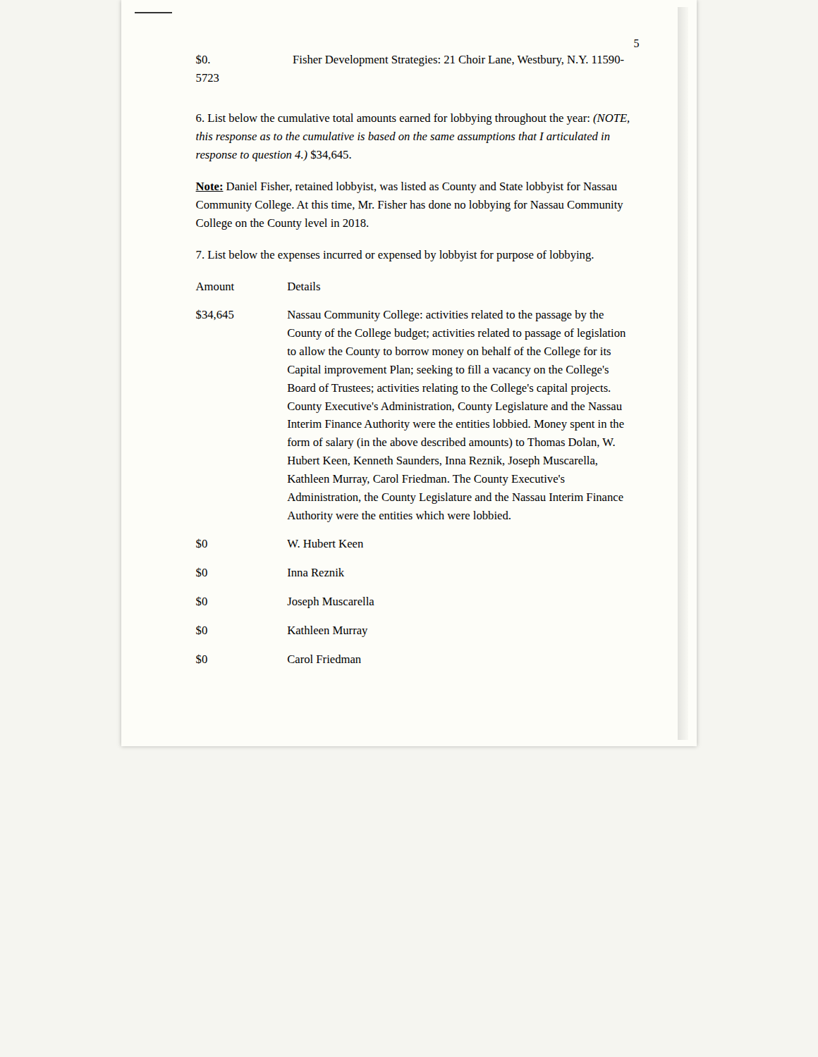5
$0. Fisher Development Strategies: 21 Choir Lane, Westbury, N.Y. 11590-5723
6. List below the cumulative total amounts earned for lobbying throughout the year: (NOTE, this response as to the cumulative is based on the same assumptions that I articulated in response to question 4.) $34,645.
Note: Daniel Fisher, retained lobbyist, was listed as County and State lobbyist for Nassau Community College. At this time, Mr. Fisher has done no lobbying for Nassau Community College on the County level in 2018.
7. List below the expenses incurred or expensed by lobbyist for purpose of lobbying.
| Amount | Details |
| $34,645 | Nassau Community College: activities related to the passage by the County of the College budget; activities related to passage of legislation to allow the County to borrow money on behalf of the College for its Capital improvement Plan; seeking to fill a vacancy on the College's Board of Trustees; activities relating to the College's capital projects. County Executive's Administration, County Legislature and the Nassau Interim Finance Authority were the entities lobbied. Money spent in the form of salary (in the above described amounts) to Thomas Dolan, W. Hubert Keen, Kenneth Saunders, Inna Reznik, Joseph Muscarella, Kathleen Murray, Carol Friedman. The County Executive's Administration, the County Legislature and the Nassau Interim Finance Authority were the entities which were lobbied. |
| $0 | W. Hubert Keen |
| $0 | Inna Reznik |
| $0 | Joseph Muscarella |
| $0 | Kathleen Murray |
| $0 | Carol Friedman |